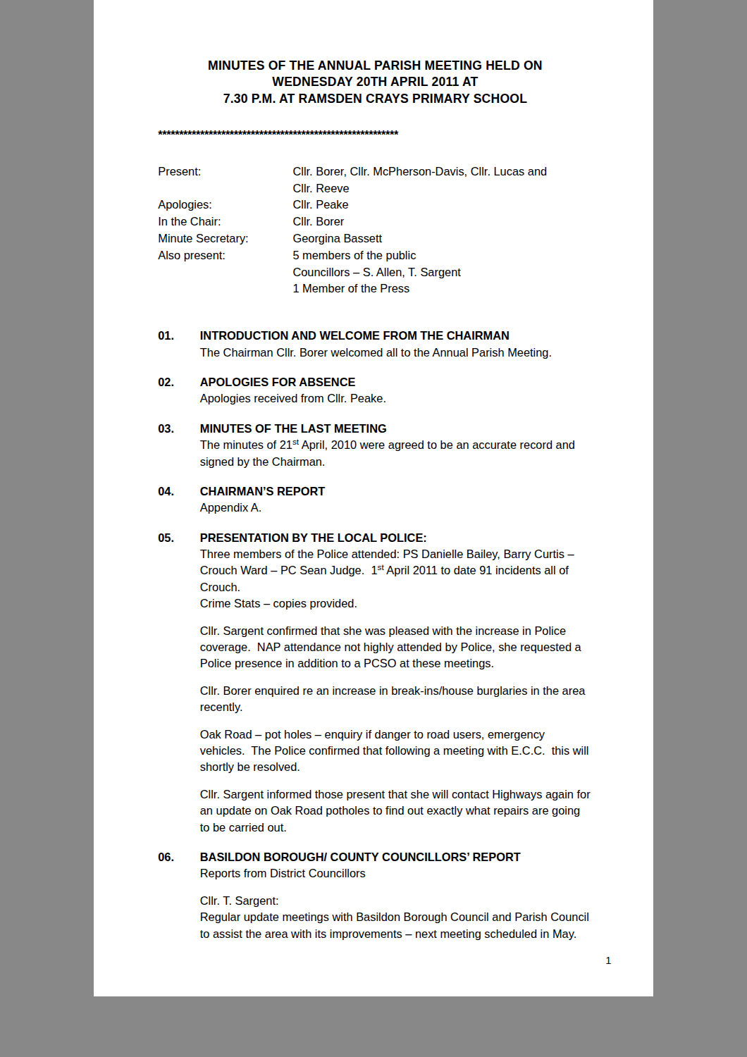MINUTES OF THE ANNUAL PARISH MEETING HELD ON
WEDNESDAY 20TH APRIL 2011 AT
7.30 P.M. AT RAMSDEN CRAYS PRIMARY SCHOOL
*********************************************************
| Present: | Cllr. Borer, Cllr. McPherson-Davis, Cllr. Lucas and |
| | Cllr. Reeve |
| Apologies: | Cllr. Peake |
| In the Chair: | Cllr. Borer |
| Minute Secretary: | Georgina Bassett |
| Also present: | 5 members of the public |
| | Councillors – S. Allen, T. Sargent |
| | 1 Member of the Press |
01.
Introduction and Welcome from the Chairman
The Chairman Cllr. Borer welcomed all to the Annual Parish Meeting.
02.
Apologies for Absence
Apologies received from Cllr. Peake.
03.
Minutes of the Last Meeting
The minutes of 21st April, 2010 were agreed to be an accurate record and signed by the Chairman.
04.
Chairman’s Report
Appendix A.
05.
Presentation by the Local Police:
Three members of the Police attended: PS Danielle Bailey, Barry Curtis – Crouch Ward – PC Sean Judge. 1st April 2011 to date 91 incidents all of Crouch.
Crime Stats – copies provided.
Cllr. Sargent confirmed that she was pleased with the increase in Police coverage. NAP attendance not highly attended by Police, she requested a Police presence in addition to a PCSO at these meetings.
Cllr. Borer enquired re an increase in break-ins/house burglaries in the area recently.
Oak Road – pot holes – enquiry if danger to road users, emergency vehicles. The Police confirmed that following a meeting with E.C.C. this will shortly be resolved.
Cllr. Sargent informed those present that she will contact Highways again for an update on Oak Road potholes to find out exactly what repairs are going to be carried out.
06.
Basildon Borough/ County Councillors’ Report
Reports from District Councillors
Cllr. T. Sargent:
Regular update meetings with Basildon Borough Council and Parish Council to assist the area with its improvements – next meeting scheduled in May.
1